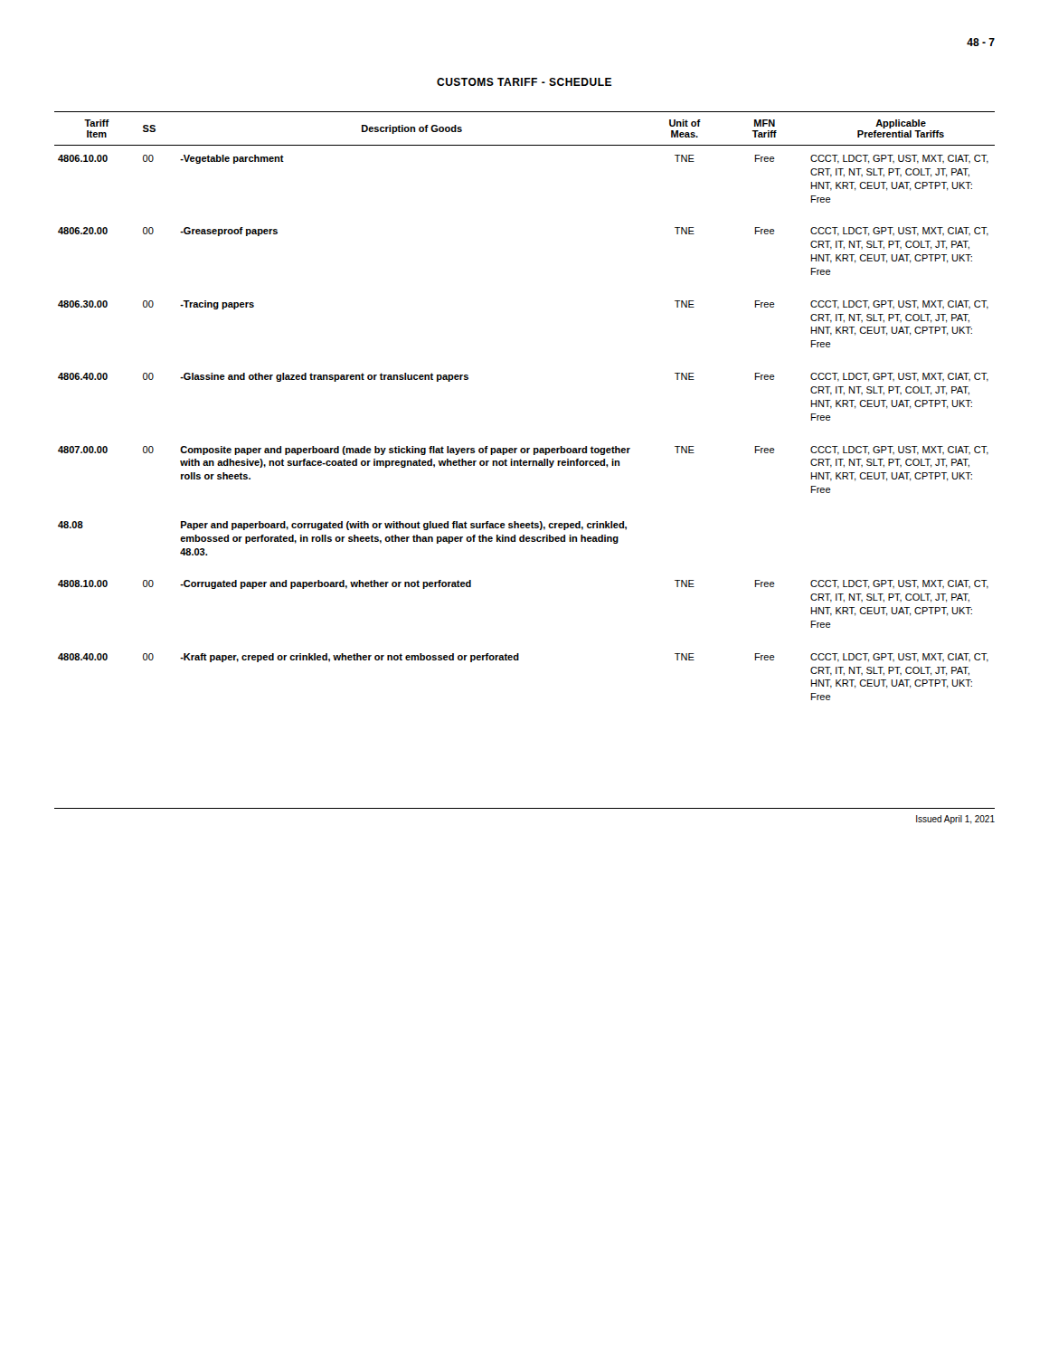48 - 7
CUSTOMS TARIFF - SCHEDULE
| Tariff Item | SS | Description of Goods | Unit of Meas. | MFN Tariff | Applicable Preferential Tariffs |
| --- | --- | --- | --- | --- | --- |
| 4806.10.00 | 00 | -Vegetable parchment | TNE | Free | CCCT, LDCT, GPT, UST, MXT, CIAT, CT, CRT, IT, NT, SLT, PT, COLT, JT, PAT, HNT, KRT, CEUT, UAT, CPTPT, UKT: Free |
| 4806.20.00 | 00 | -Greaseproof papers | TNE | Free | CCCT, LDCT, GPT, UST, MXT, CIAT, CT, CRT, IT, NT, SLT, PT, COLT, JT, PAT, HNT, KRT, CEUT, UAT, CPTPT, UKT: Free |
| 4806.30.00 | 00 | -Tracing papers | TNE | Free | CCCT, LDCT, GPT, UST, MXT, CIAT, CT, CRT, IT, NT, SLT, PT, COLT, JT, PAT, HNT, KRT, CEUT, UAT, CPTPT, UKT: Free |
| 4806.40.00 | 00 | -Glassine and other glazed transparent or translucent papers | TNE | Free | CCCT, LDCT, GPT, UST, MXT, CIAT, CT, CRT, IT, NT, SLT, PT, COLT, JT, PAT, HNT, KRT, CEUT, UAT, CPTPT, UKT: Free |
| 4807.00.00 | 00 | Composite paper and paperboard (made by sticking flat layers of paper or paperboard together with an adhesive), not surface-coated or impregnated, whether or not internally reinforced, in rolls or sheets. | TNE | Free | CCCT, LDCT, GPT, UST, MXT, CIAT, CT, CRT, IT, NT, SLT, PT, COLT, JT, PAT, HNT, KRT, CEUT, UAT, CPTPT, UKT: Free |
| 48.08 | | Paper and paperboard, corrugated (with or without glued flat surface sheets), creped, crinkled, embossed or perforated, in rolls or sheets, other than paper of the kind described in heading 48.03. | | | |
| 4808.10.00 | 00 | -Corrugated paper and paperboard, whether or not perforated | TNE | Free | CCCT, LDCT, GPT, UST, MXT, CIAT, CT, CRT, IT, NT, SLT, PT, COLT, JT, PAT, HNT, KRT, CEUT, UAT, CPTPT, UKT: Free |
| 4808.40.00 | 00 | -Kraft paper, creped or crinkled, whether or not embossed or perforated | TNE | Free | CCCT, LDCT, GPT, UST, MXT, CIAT, CT, CRT, IT, NT, SLT, PT, COLT, JT, PAT, HNT, KRT, CEUT, UAT, CPTPT, UKT: Free |
Issued April 1, 2021